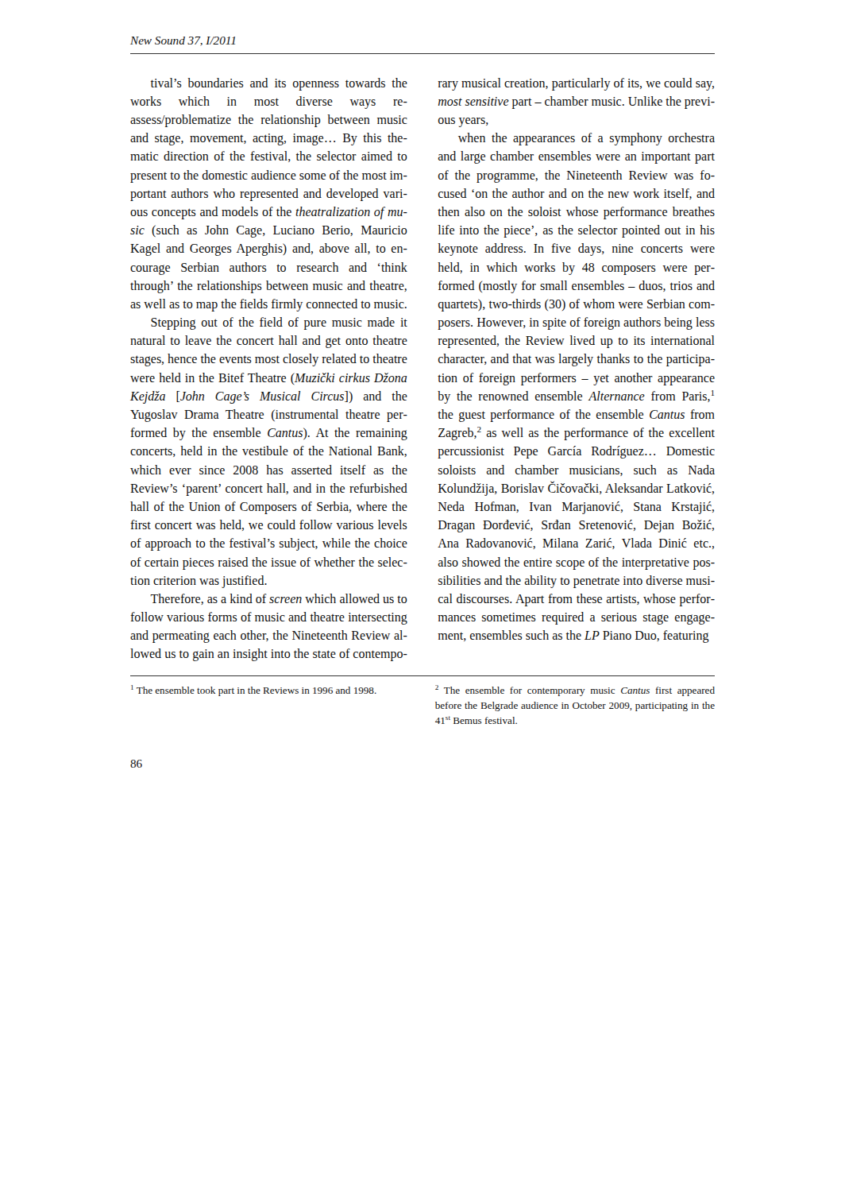New Sound 37, I/2011
tival’s boundaries and its openness towards the works which in most diverse ways re-assess/problematize the relationship between music and stage, movement, acting, image… By this thematic direction of the festival, the selector aimed to present to the domestic audience some of the most important authors who represented and developed various concepts and models of the theatralization of music (such as John Cage, Luciano Berio, Mauricio Kagel and Georges Aperghis) and, above all, to encourage Serbian authors to research and ‘think through’ the relationships between music and theatre, as well as to map the fields firmly connected to music.
Stepping out of the field of pure music made it natural to leave the concert hall and get onto theatre stages, hence the events most closely related to theatre were held in the Bitef Theatre (Muzički cirkus Džona Kejdža [John Cage’s Musical Circus]) and the Yugoslav Drama Theatre (instrumental theatre performed by the ensemble Cantus). At the remaining concerts, held in the vestibule of the National Bank, which ever since 2008 has asserted itself as the Review’s ‘parent’ concert hall, and in the refurbished hall of the Union of Composers of Serbia, where the first concert was held, we could follow various levels of approach to the festival’s subject, while the choice of certain pieces raised the issue of whether the selection criterion was justified.
Therefore, as a kind of screen which allowed us to follow various forms of music and theatre intersecting and permeating each other, the Nineteenth Review allowed us to gain an insight into the state of contemporary musical creation, particularly of its, we could say, most sensitive part – chamber music. Unlike the previous years,
when the appearances of a symphony orchestra and large chamber ensembles were an important part of the programme, the Nineteenth Review was focused ‘on the author and on the new work itself, and then also on the soloist whose performance breathes life into the piece’, as the selector pointed out in his keynote address. In five days, nine concerts were held, in which works by 48 composers were performed (mostly for small ensembles – duos, trios and quartets), two-thirds (30) of whom were Serbian composers. However, in spite of foreign authors being less represented, the Review lived up to its international character, and that was largely thanks to the participation of foreign performers – yet another appearance by the renowned ensemble Alternance from Paris,1 the guest performance of the ensemble Cantus from Zagreb,2 as well as the performance of the excellent percussionist Pepe García Rodríguez… Domestic soloists and chamber musicians, such as Nada Kolundžija, Borislav Čičovački, Aleksandar Latković, Neda Hofman, Ivan Marjanović, Stana Krstajić, Dragan Đorđević, Srđan Sretenović, Dejan Božić, Ana Radovanović, Milana Zarić, Vlada Dinić etc., also showed the entire scope of the interpretative possibilities and the ability to penetrate into diverse musical discourses. Apart from these artists, whose performances sometimes required a serious stage engagement, ensembles such as the LP Piano Duo, featuring
1 The ensemble took part in the Reviews in 1996 and 1998.
2 The ensemble for contemporary music Cantus first appeared before the Belgrade audience in October 2009, participating in the 41st Bemus festival.
86